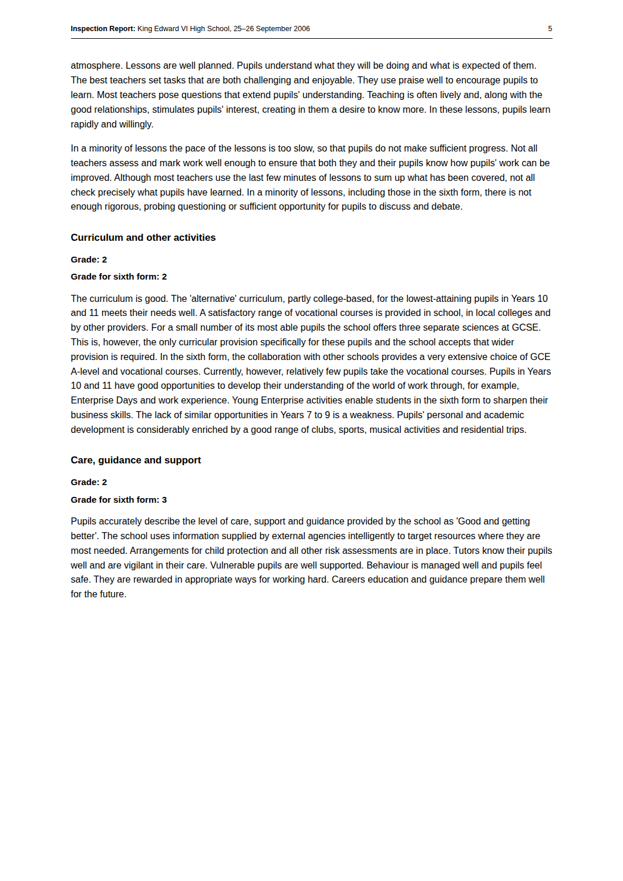Inspection Report: King Edward VI High School, 25–26 September 2006 5
atmosphere. Lessons are well planned. Pupils understand what they will be doing and what is expected of them. The best teachers set tasks that are both challenging and enjoyable. They use praise well to encourage pupils to learn. Most teachers pose questions that extend pupils' understanding. Teaching is often lively and, along with the good relationships, stimulates pupils' interest, creating in them a desire to know more. In these lessons, pupils learn rapidly and willingly.
In a minority of lessons the pace of the lessons is too slow, so that pupils do not make sufficient progress. Not all teachers assess and mark work well enough to ensure that both they and their pupils know how pupils' work can be improved. Although most teachers use the last few minutes of lessons to sum up what has been covered, not all check precisely what pupils have learned. In a minority of lessons, including those in the sixth form, there is not enough rigorous, probing questioning or sufficient opportunity for pupils to discuss and debate.
Curriculum and other activities
Grade: 2
Grade for sixth form: 2
The curriculum is good. The 'alternative' curriculum, partly college-based, for the lowest-attaining pupils in Years 10 and 11 meets their needs well. A satisfactory range of vocational courses is provided in school, in local colleges and by other providers. For a small number of its most able pupils the school offers three separate sciences at GCSE. This is, however, the only curricular provision specifically for these pupils and the school accepts that wider provision is required. In the sixth form, the collaboration with other schools provides a very extensive choice of GCE A-level and vocational courses. Currently, however, relatively few pupils take the vocational courses. Pupils in Years 10 and 11 have good opportunities to develop their understanding of the world of work through, for example, Enterprise Days and work experience. Young Enterprise activities enable students in the sixth form to sharpen their business skills. The lack of similar opportunities in Years 7 to 9 is a weakness. Pupils' personal and academic development is considerably enriched by a good range of clubs, sports, musical activities and residential trips.
Care, guidance and support
Grade: 2
Grade for sixth form: 3
Pupils accurately describe the level of care, support and guidance provided by the school as 'Good and getting better'. The school uses information supplied by external agencies intelligently to target resources where they are most needed. Arrangements for child protection and all other risk assessments are in place. Tutors know their pupils well and are vigilant in their care. Vulnerable pupils are well supported. Behaviour is managed well and pupils feel safe. They are rewarded in appropriate ways for working hard. Careers education and guidance prepare them well for the future.